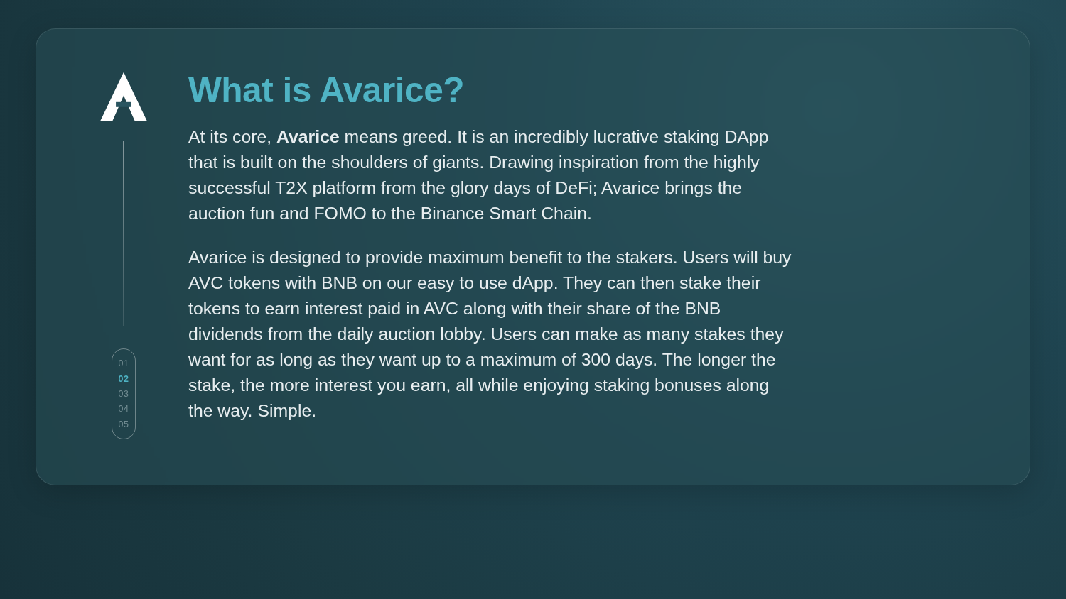Avarice logo
01
02
03
04
05
What is Avarice?
At its core, Avarice means greed. It is an incredibly lucrative staking DApp that is built on the shoulders of giants. Drawing inspiration from the highly successful T2X platform from the glory days of DeFi; Avarice brings the auction fun and FOMO to the Binance Smart Chain.
Avarice is designed to provide maximum benefit to the stakers. Users will buy AVC tokens with BNB on our easy to use dApp. They can then stake their tokens to earn interest paid in AVC along with their share of the BNB dividends from the daily auction lobby. Users can make as many stakes they want for as long as they want up to a maximum of 300 days. The longer the stake, the more interest you earn, all while enjoying staking bonuses along the way. Simple.